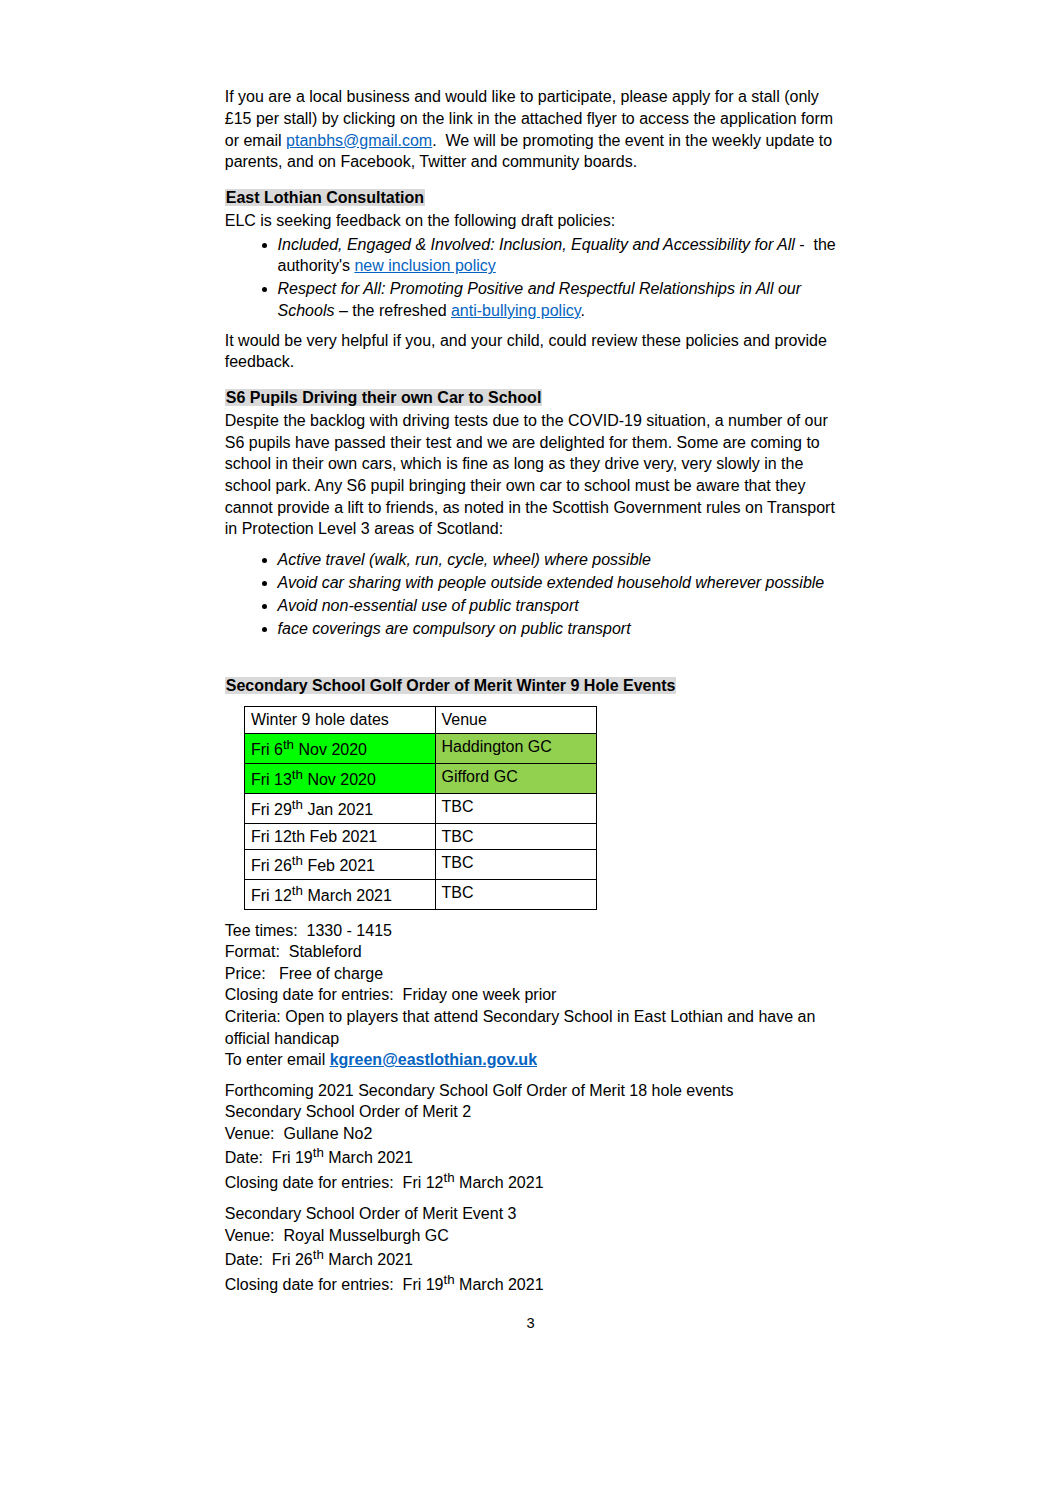If you are a local business and would like to participate, please apply for a stall (only £15 per stall) by clicking on the link in the attached flyer to access the application form or email ptanbhs@gmail.com. We will be promoting the event in the weekly update to parents, and on Facebook, Twitter and community boards.
East Lothian Consultation
ELC is seeking feedback on the following draft policies:
Included, Engaged & Involved: Inclusion, Equality and Accessibility for All - the authority's new inclusion policy
Respect for All: Promoting Positive and Respectful Relationships in All our Schools – the refreshed anti-bullying policy.
It would be very helpful if you, and your child, could review these policies and provide feedback.
S6 Pupils Driving their own Car to School
Despite the backlog with driving tests due to the COVID-19 situation, a number of our S6 pupils have passed their test and we are delighted for them. Some are coming to school in their own cars, which is fine as long as they drive very, very slowly in the school park. Any S6 pupil bringing their own car to school must be aware that they cannot provide a lift to friends, as noted in the Scottish Government rules on Transport in Protection Level 3 areas of Scotland:
Active travel (walk, run, cycle, wheel) where possible
Avoid car sharing with people outside extended household wherever possible
Avoid non-essential use of public transport
face coverings are compulsory on public transport
Secondary School Golf Order of Merit Winter 9 Hole Events
| Winter 9 hole dates | Venue |
| Fri 6 th Nov 2020 | Haddington GC |
| Fri 13 th Nov 2020 | Gifford GC |
| Fri 29 th Jan 2021 | TBC |
| Fri 12th Feb 2021 | TBC |
| Fri 26 th Feb 2021 | TBC |
| Fri 12 th March 2021 | TBC |
Tee times: 1330 - 1415
Format: Stableford
Price: Free of charge
Closing date for entries: Friday one week prior
Criteria: Open to players that attend Secondary School in East Lothian and have an official handicap
To enter email kgreen@eastlothian.gov.uk
Forthcoming 2021 Secondary School Golf Order of Merit 18 hole events
Secondary School Order of Merit 2
Venue: Gullane No2
Date: Fri 19th March 2021
Closing date for entries: Fri 12th March 2021
Secondary School Order of Merit Event 3
Venue: Royal Musselburgh GC
Date: Fri 26th March 2021
Closing date for entries: Fri 19th March 2021
3